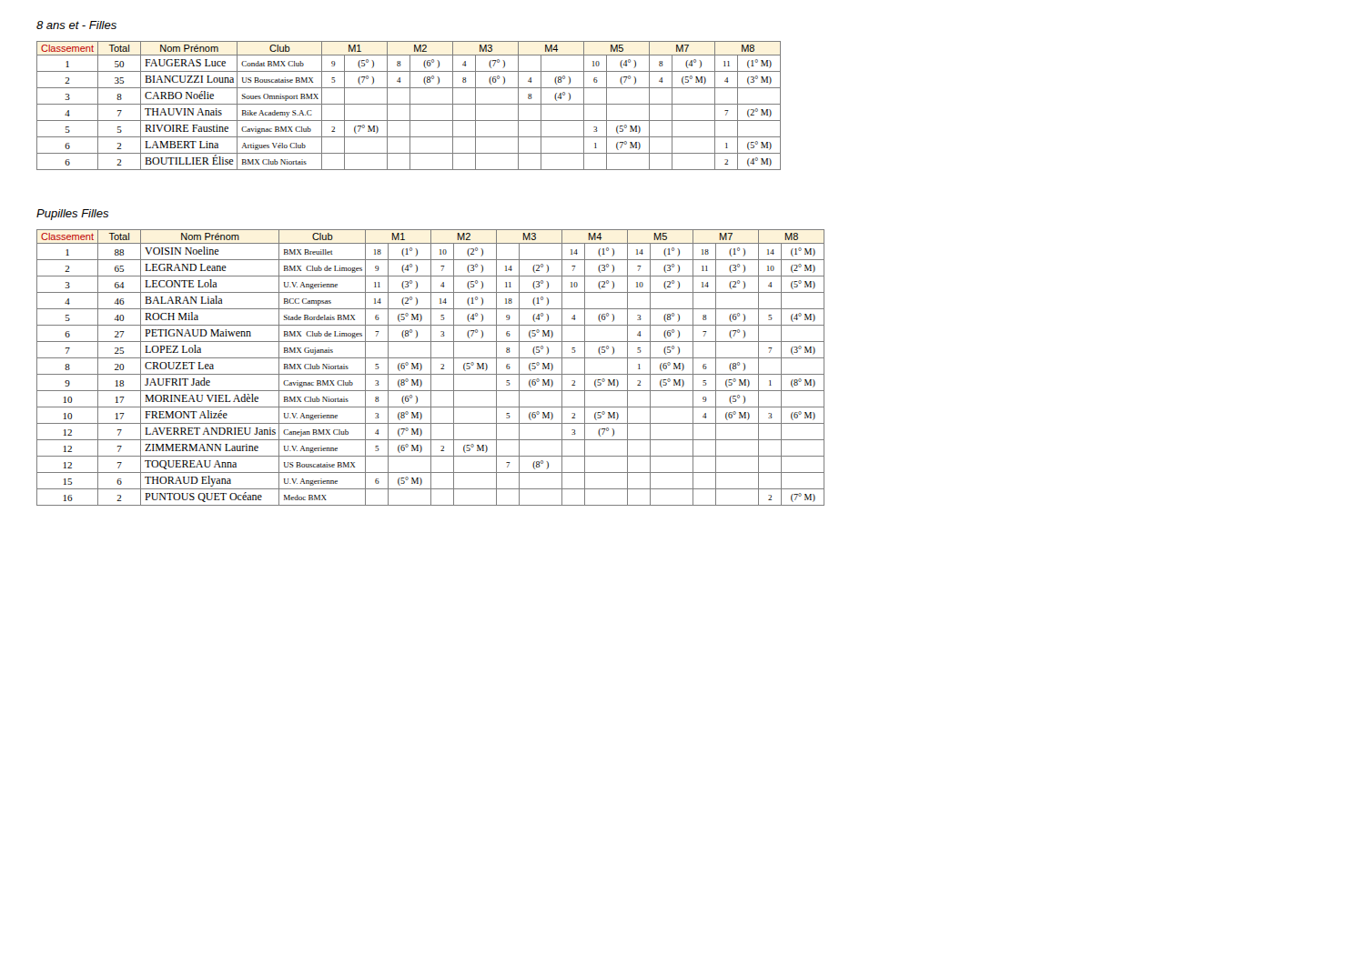8 ans et - Filles
| Classement | Total | Nom Prénom | Club | M1 | M2 | M3 | M4 | M5 | M7 | M8 |
| --- | --- | --- | --- | --- | --- | --- | --- | --- | --- | --- |
| 1 | 50 | FAUGERAS Luce | Condat BMX Club | 9 | (5° ) | 8 | (6° ) | 4 | (7° ) | | | 10 | (4° ) | 8 | (4° ) | 11 | (1° M) |
| 2 | 35 | BIANCUZZI Louna | US Bouscataise BMX | 5 | (7° ) | 4 | (8° ) | 8 | (6° ) | 4 | (8° ) | 6 | (7° ) | 4 | (5° M) | 4 | (3° M) |
| 3 | 8 | CARBO Noélie | Soues Omnisport BMX | | | | | | | 8 | (4° ) | | | | | | |
| 4 | 7 | THAUVIN Anais | Bike Academy S.A.C | | | | | | | | | | | | | 7 | (2° M) |
| 5 | 5 | RIVOIRE Faustine | Cavignac BMX Club | 2 | (7° M) | | | | | | | 3 | (5° M) | | | | |
| 6 | 2 | LAMBERT Lina | Artigues Vélo Club | | | | | | | | | 1 | (7° M) | | | 1 | (5° M) |
| 6 | 2 | BOUTILLIER Élise | BMX Club Niortais | | | | | | | | | | | | | 2 | (4° M) |
Pupilles Filles
| Classement | Total | Nom Prénom | Club | M1 | M2 | M3 | M4 | M5 | M7 | M8 |
| --- | --- | --- | --- | --- | --- | --- | --- | --- | --- | --- |
| 1 | 88 | VOISIN Noeline | BMX Breuillet | 18 | (1° ) | 10 | (2° ) | | | 14 | (1° ) | 14 | (1° ) | 18 | (1° ) | 14 | (1° M) |
| 2 | 65 | LEGRAND Leane | BMX Club de Limoges | 9 | (4° ) | 7 | (3° ) | 14 | (2° ) | 7 | (3° ) | 7 | (3° ) | 11 | (3° ) | 10 | (2° M) |
| 3 | 64 | LECONTE Lola | U.V. Angerienne | 11 | (3° ) | 4 | (5° ) | 11 | (3° ) | 10 | (2° ) | 10 | (2° ) | 14 | (2° ) | 4 | (5° M) |
| 4 | 46 | BALARAN Liala | BCC Campsas | 14 | (2° ) | 14 | (1° ) | 18 | (1° ) | | | | | | | | |
| 5 | 40 | ROCH Mila | Stade Bordelais BMX | 6 | (5° M) | 5 | (4° ) | 9 | (4° ) | 4 | (6° ) | 3 | (8° ) | 8 | (6° ) | 5 | (4° M) |
| 6 | 27 | PETIGNAUD Maiwenn | BMX Club de Limoges | 7 | (8° ) | 3 | (7° ) | 6 | (5° M) | | | 4 | (6° ) | 7 | (7° ) | | |
| 7 | 25 | LOPEZ Lola | BMX Gujanais | | | | | 8 | (5° ) | 5 | (5° ) | 5 | (5° ) | | | 7 | (3° M) |
| 8 | 20 | CROUZET Lea | BMX Club Niortais | 5 | (6° M) | 2 | (5° M) | 6 | (5° M) | | | 1 | (6° M) | 6 | (8° ) | | |
| 9 | 18 | JAUFRIT Jade | Cavignac BMX Club | 3 | (8° M) | | | 5 | (6° M) | 2 | (5° M) | 2 | (5° M) | 5 | (5° M) | 1 | (8° M) |
| 10 | 17 | MORINEAU VIEL Adèle | BMX Club Niortais | 8 | (6° ) | | | | | | | | | 9 | (5° ) | | |
| 10 | 17 | FREMONT Alizée | U.V. Angerienne | 3 | (8° M) | | | 5 | (6° M) | 2 | (5° M) | | | 4 | (6° M) | 3 | (6° M) |
| 12 | 7 | LAVERRET ANDRIEU Janis | Canejan BMX Club | 4 | (7° M) | | | | | 3 | (7° ) | | | | | | |
| 12 | 7 | ZIMMERMANN Laurine | U.V. Angerienne | 5 | (6° M) | 2 | (5° M) | | | | | | | | | | |
| 12 | 7 | TOQUEREAU Anna | US Bouscataise BMX | | | | | 7 | (8° ) | | | | | | | | |
| 15 | 6 | THORAUD Elyana | U.V. Angerienne | 6 | (5° M) | | | | | | | | | | | | |
| 16 | 2 | PUNTOUS QUET Océane | Medoc BMX | | | | | | | | | | | | | 2 | (7° M) |